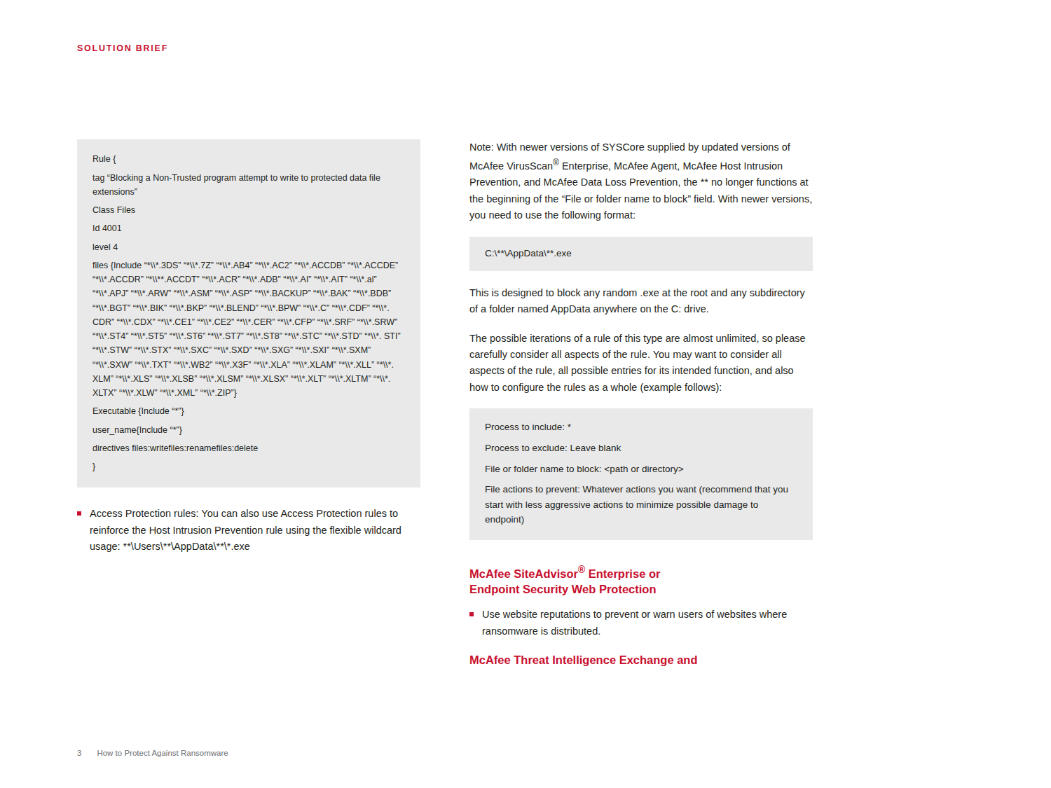Solution Brief
Rule {
tag “Blocking a Non-Trusted program attempt to write to protected data file extensions”
Class Files
Id 4001
level 4
files {Include “*\\*.3DS” “*\\*.7Z” “*\\*.AB4” “*\\*.AC2” “*\\*.ACCDB” “*\\*.ACCDE” “*\\*.ACCDR” “*\\**.ACCDT” “*\\*.ACR” “*\\*.ADB” “*\\*.AI” “*\\*.AIT” “*\\*.al” “*\\*.APJ” “*\\*.ARW” “*\\*.ASM” “*\\*.ASP” “*\\*.BACKUP” “*\\*.BAK” “*\\*.BDB” “*\\*.BGT” “*\\*.BIK” “*\\*.BKP” “*\\*.BLEND” “*\\*.BPW” “*\\*.C” “*\\*.CDF” “*\\*. CDR” “*\\*.CDX” “*\\*.CE1” “*\\*.CE2” “*\\*.CER” “*\\*.CFP” “*\\*.SRF” “*\\*.SRW” “*\\*.ST4” “*\\*.ST5” “*\\*.ST6” “*\\*.ST7” “*\\*.ST8” “*\\*.STC” “*\\*.STD” “*\\*. STI” “*\\*.STW” “*\\*.STX” “*\\*.SXC” “*\\*.SXD” “*\\*.SXG” “*\\*.SXI” “*\\*.SXM” “*\\*.SXW” “*\\*.TXT” “*\\*.WB2” “*\\*.X3F” “*\\*.XLA” “*\\*.XLAM” “*\\*.XLL” “*\\*. XLM” “*\\*.XLS” “*\\*.XLSB” “*\\*.XLSM” “*\\*.XLSX” “*\\*.XLT” “*\\*.XLTM” “*\\*. XLTX” “*\\*.XLW” “*\\*.XML” “*\\*.ZIP”}
Executable {Include “*”}
user_name{Include “*”}
directives files:writefiles:renamefiles:delete
}
Access Protection rules: You can also use Access Protection rules to reinforce the Host Intrusion Prevention rule using the flexible wildcard usage: **\Users\**\AppData\**\*.exe
Note: With newer versions of SYSCore supplied by updated versions of McAfee VirusScan® Enterprise, McAfee Agent, McAfee Host Intrusion Prevention, and McAfee Data Loss Prevention, the ** no longer functions at the beginning of the “File or folder name to block” field. With newer versions, you need to use the following format:
C:\**\AppData\**.exe
This is designed to block any random .exe at the root and any subdirectory of a folder named AppData anywhere on the C: drive.
The possible iterations of a rule of this type are almost unlimited, so please carefully consider all aspects of the rule. You may want to consider all aspects of the rule, all possible entries for its intended function, and also how to configure the rules as a whole (example follows):
Process to include: *
Process to exclude: Leave blank
File or folder name to block: <path or directory>
File actions to prevent: Whatever actions you want (recommend that you start with less aggressive actions to minimize possible damage to endpoint)
McAfee SiteAdvisor® Enterprise or
Endpoint Security Web Protection
Use website reputations to prevent or warn users of websites where ransomware is distributed.
McAfee Threat Intelligence Exchange and
3 How to Protect Against Ransomware